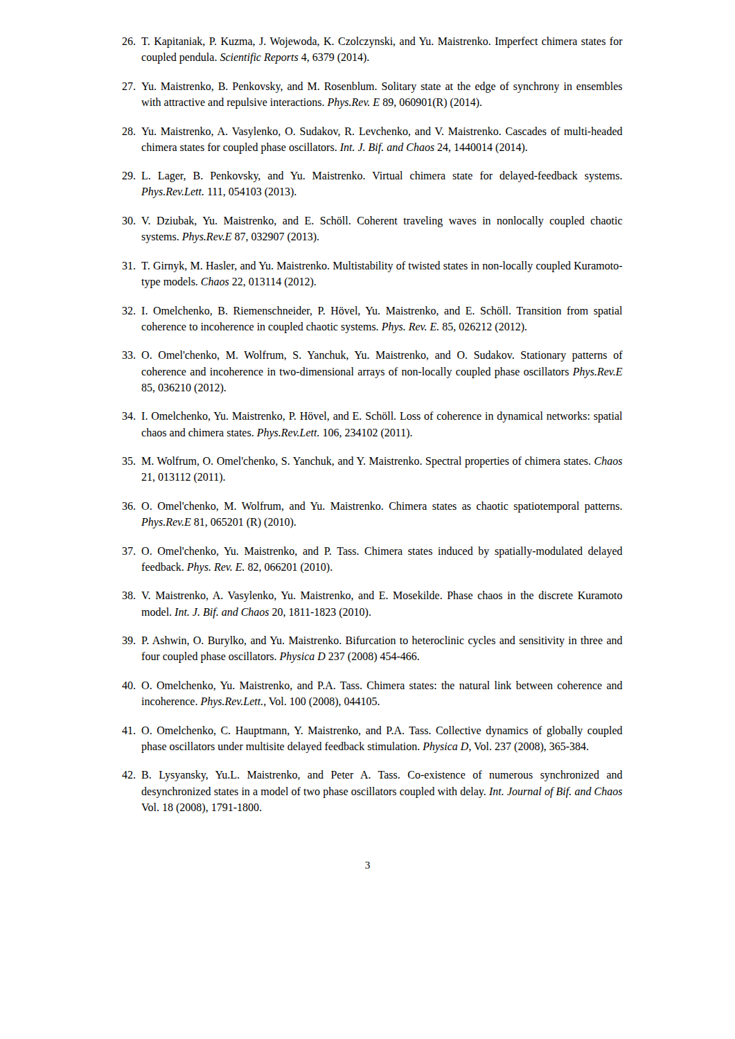T. Kapitaniak, P. Kuzma, J. Wojewoda, K. Czolczynski, and Yu. Maistrenko. Imperfect chimera states for coupled pendula. Scientific Reports 4, 6379 (2014).
Yu. Maistrenko, B. Penkovsky, and M. Rosenblum. Solitary state at the edge of synchrony in ensembles with attractive and repulsive interactions. Phys.Rev. E 89, 060901(R) (2014).
Yu. Maistrenko, A. Vasylenko, O. Sudakov, R. Levchenko, and V. Maistrenko. Cascades of multi-headed chimera states for coupled phase oscillators. Int. J. Bif. and Chaos 24, 1440014 (2014).
L. Lager, B. Penkovsky, and Yu. Maistrenko. Virtual chimera state for delayed-feedback systems. Phys.Rev.Lett. 111, 054103 (2013).
V. Dziubak, Yu. Maistrenko, and E. Schöll. Coherent traveling waves in nonlocally coupled chaotic systems. Phys.Rev.E 87, 032907 (2013).
T. Girnyk, M. Hasler, and Yu. Maistrenko. Multistability of twisted states in non-locally coupled Kuramoto-type models. Chaos 22, 013114 (2012).
I. Omelchenko, B. Riemenschneider, P. Hövel, Yu. Maistrenko, and E. Schöll. Transition from spatial coherence to incoherence in coupled chaotic systems. Phys. Rev. E. 85, 026212 (2012).
O. Omel'chenko, M. Wolfrum, S. Yanchuk, Yu. Maistrenko, and O. Sudakov. Stationary patterns of coherence and incoherence in two-dimensional arrays of non-locally coupled phase oscillators Phys.Rev.E 85, 036210 (2012).
I. Omelchenko, Yu. Maistrenko, P. Hövel, and E. Schöll. Loss of coherence in dynamical networks: spatial chaos and chimera states. Phys.Rev.Lett. 106, 234102 (2011).
M. Wolfrum, O. Omel'chenko, S. Yanchuk, and Y. Maistrenko. Spectral properties of chimera states. Chaos 21, 013112 (2011).
O. Omel'chenko, M. Wolfrum, and Yu. Maistrenko. Chimera states as chaotic spatiotemporal patterns. Phys.Rev.E 81, 065201 (R) (2010).
O. Omel'chenko, Yu. Maistrenko, and P. Tass. Chimera states induced by spatially-modulated delayed feedback. Phys. Rev. E. 82, 066201 (2010).
V. Maistrenko, A. Vasylenko, Yu. Maistrenko, and E. Mosekilde. Phase chaos in the discrete Kuramoto model. Int. J. Bif. and Chaos 20, 1811-1823 (2010).
P. Ashwin, O. Burylko, and Yu. Maistrenko. Bifurcation to heteroclinic cycles and sensitivity in three and four coupled phase oscillators. Physica D 237 (2008) 454-466.
O. Omelchenko, Yu. Maistrenko, and P.A. Tass. Chimera states: the natural link between coherence and incoherence. Phys.Rev.Lett., Vol. 100 (2008), 044105.
O. Omelchenko, C. Hauptmann, Y. Maistrenko, and P.A. Tass. Collective dynamics of globally coupled phase oscillators under multisite delayed feedback stimulation. Physica D, Vol. 237 (2008), 365-384.
B. Lysyansky, Yu.L. Maistrenko, and Peter A. Tass. Co-existence of numerous synchronized and desynchronized states in a model of two phase oscillators coupled with delay. Int. Journal of Bif. and Chaos Vol. 18 (2008), 1791-1800.
3